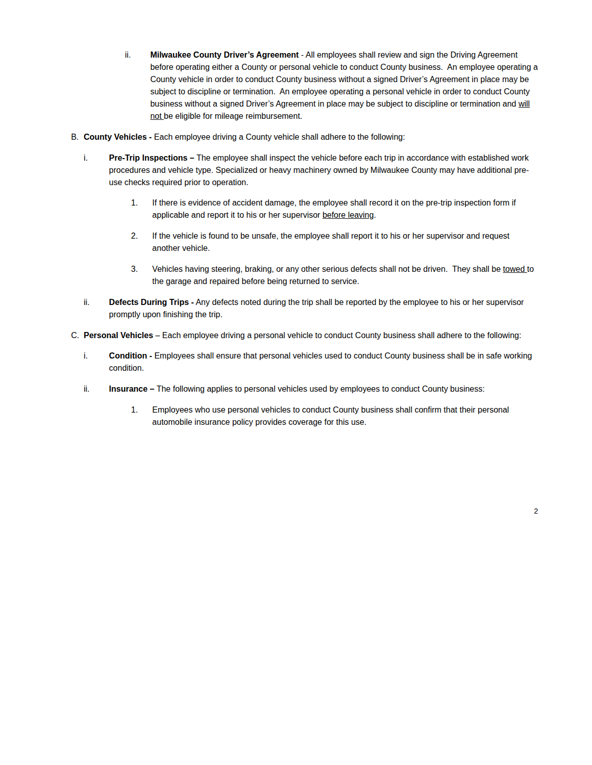ii. Milwaukee County Driver’s Agreement - All employees shall review and sign the Driving Agreement before operating either a County or personal vehicle to conduct County business. An employee operating a County vehicle in order to conduct County business without a signed Driver’s Agreement in place may be subject to discipline or termination. An employee operating a personal vehicle in order to conduct County business without a signed Driver’s Agreement in place may be subject to discipline or termination and will not be eligible for mileage reimbursement.
B. County Vehicles - Each employee driving a County vehicle shall adhere to the following:
i. Pre-Trip Inspections – The employee shall inspect the vehicle before each trip in accordance with established work procedures and vehicle type. Specialized or heavy machinery owned by Milwaukee County may have additional pre-use checks required prior to operation.
1. If there is evidence of accident damage, the employee shall record it on the pre-trip inspection form if applicable and report it to his or her supervisor before leaving.
2. If the vehicle is found to be unsafe, the employee shall report it to his or her supervisor and request another vehicle.
3. Vehicles having steering, braking, or any other serious defects shall not be driven. They shall be towed to the garage and repaired before being returned to service.
ii. Defects During Trips - Any defects noted during the trip shall be reported by the employee to his or her supervisor promptly upon finishing the trip.
C. Personal Vehicles – Each employee driving a personal vehicle to conduct County business shall adhere to the following:
i. Condition - Employees shall ensure that personal vehicles used to conduct County business shall be in safe working condition.
ii. Insurance – The following applies to personal vehicles used by employees to conduct County business:
1. Employees who use personal vehicles to conduct County business shall confirm that their personal automobile insurance policy provides coverage for this use.
2